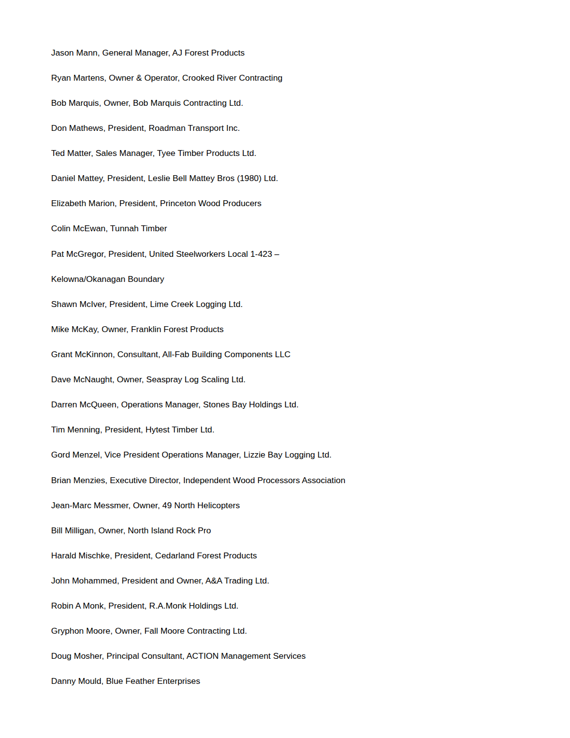Jason Mann, General Manager, AJ Forest Products
Ryan Martens, Owner & Operator, Crooked River Contracting
Bob Marquis, Owner, Bob Marquis Contracting Ltd.
Don Mathews, President, Roadman Transport Inc.
Ted Matter, Sales Manager, Tyee Timber Products Ltd.
Daniel Mattey, President, Leslie Bell Mattey Bros (1980) Ltd.
Elizabeth Marion, President, Princeton Wood Producers
Colin McEwan, Tunnah Timber
Pat McGregor, President, United Steelworkers Local 1-423 –
Kelowna/Okanagan Boundary
Shawn McIver, President, Lime Creek Logging Ltd.
Mike McKay, Owner, Franklin Forest Products
Grant McKinnon, Consultant, All-Fab Building Components LLC
Dave McNaught, Owner, Seaspray Log Scaling Ltd.
Darren McQueen, Operations Manager, Stones Bay Holdings Ltd.
Tim Menning, President, Hytest Timber Ltd.
Gord Menzel, Vice President Operations Manager, Lizzie Bay Logging Ltd.
Brian Menzies, Executive Director, Independent Wood Processors Association
Jean-Marc Messmer, Owner, 49 North Helicopters
Bill Milligan, Owner, North Island Rock Pro
Harald Mischke, President, Cedarland Forest Products
John Mohammed, President and Owner, A&A Trading Ltd.
Robin A Monk, President, R.A.Monk Holdings Ltd.
Gryphon Moore, Owner, Fall Moore Contracting Ltd.
Doug Mosher, Principal Consultant, ACTION Management Services
Danny Mould, Blue Feather Enterprises